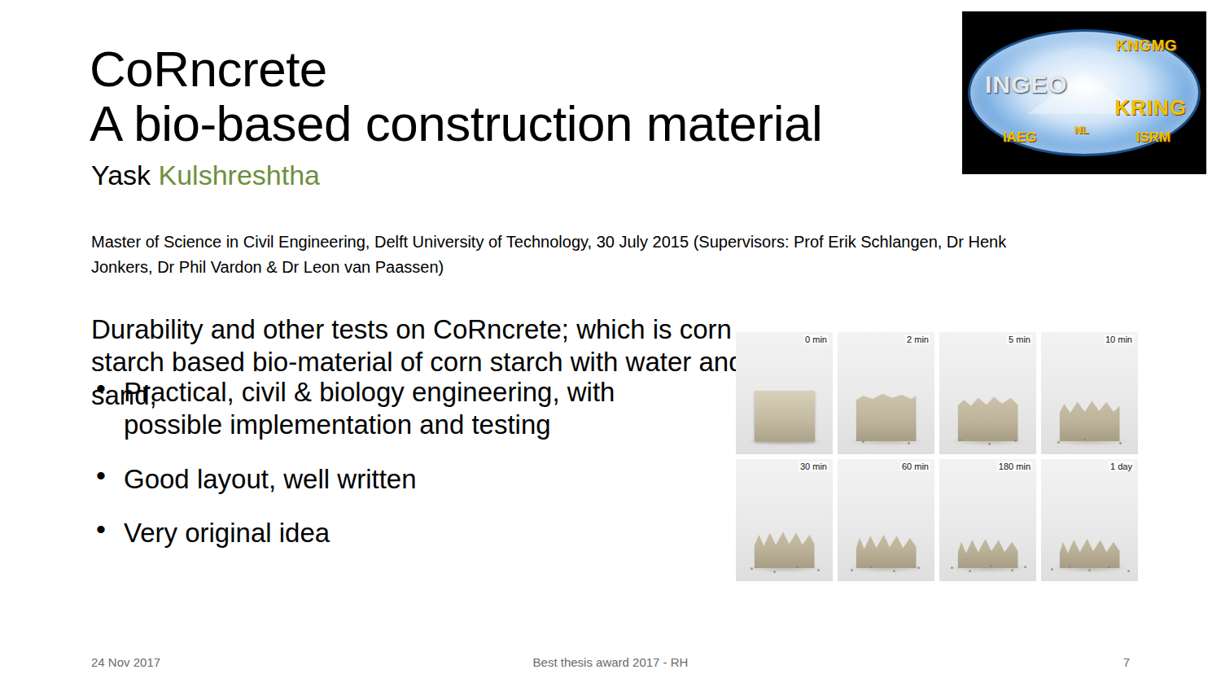KNGMG INGEO KRING IAEG NL ISRM
CoRncrete
A bio-based construction material
Yask Kulshreshtha
Master of Science in Civil Engineering, Delft University of Technology, 30 July 2015 (Supervisors: Prof Erik Schlangen, Dr Henk Jonkers, Dr Phil Vardon & Dr Leon van Paassen)
Durability and other tests on CoRncrete; which is corn starch based bio-material of corn starch with water and sand,
Practical, civil & biology engineering, withpossible implementation and testing
Good layout, well written
Very original idea
0 min
2 min
5 min
10 min
30 min
60 min
180 min
1 day
24 Nov 2017 Best thesis award 2017 - RH 7